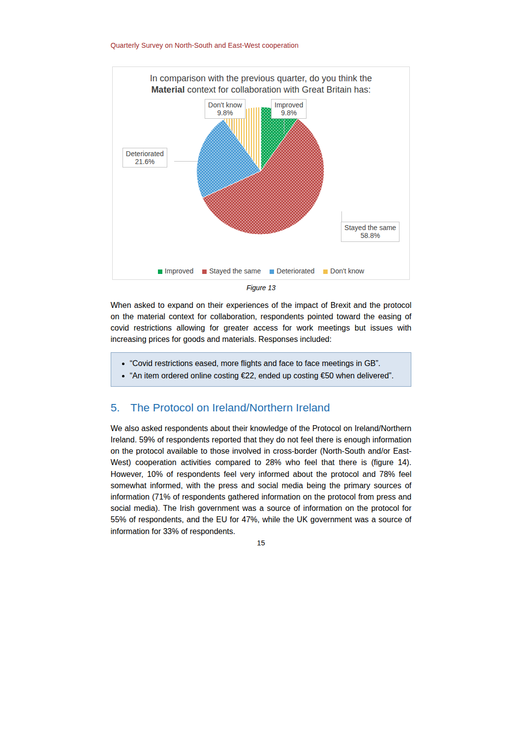Quarterly Survey on North-South and East-West cooperation
In comparison with the previous quarter, do you think the
Material context for collaboration with Great Britain has:
Don't know
9.8%
Improved
9.8%
Deteriorated
21.6%
Stayed the same
58.8%
Improved Stayed the same Deteriorated Don't know
Figure 13
When asked to expand on their experiences of the impact of Brexit and the protocol on the material context for collaboration, respondents pointed toward the easing of covid restrictions allowing for greater access for work meetings but issues with increasing prices for goods and materials. Responses included:
“Covid restrictions eased, more flights and face to face meetings in GB”.
“An item ordered online costing €22, ended up costing €50 when delivered”.
5. The Protocol on Ireland/Northern Ireland
We also asked respondents about their knowledge of the Protocol on Ireland/Northern Ireland. 59% of respondents reported that they do not feel there is enough information on the protocol available to those involved in cross-border (North-South and/or East-West) cooperation activities compared to 28% who feel that there is (figure 14). However, 10% of respondents feel very informed about the protocol and 78% feel somewhat informed, with the press and social media being the primary sources of information (71% of respondents gathered information on the protocol from press and social media). The Irish government was a source of information on the protocol for 55% of respondents, and the EU for 47%, while the UK government was a source of information for 33% of respondents.
15